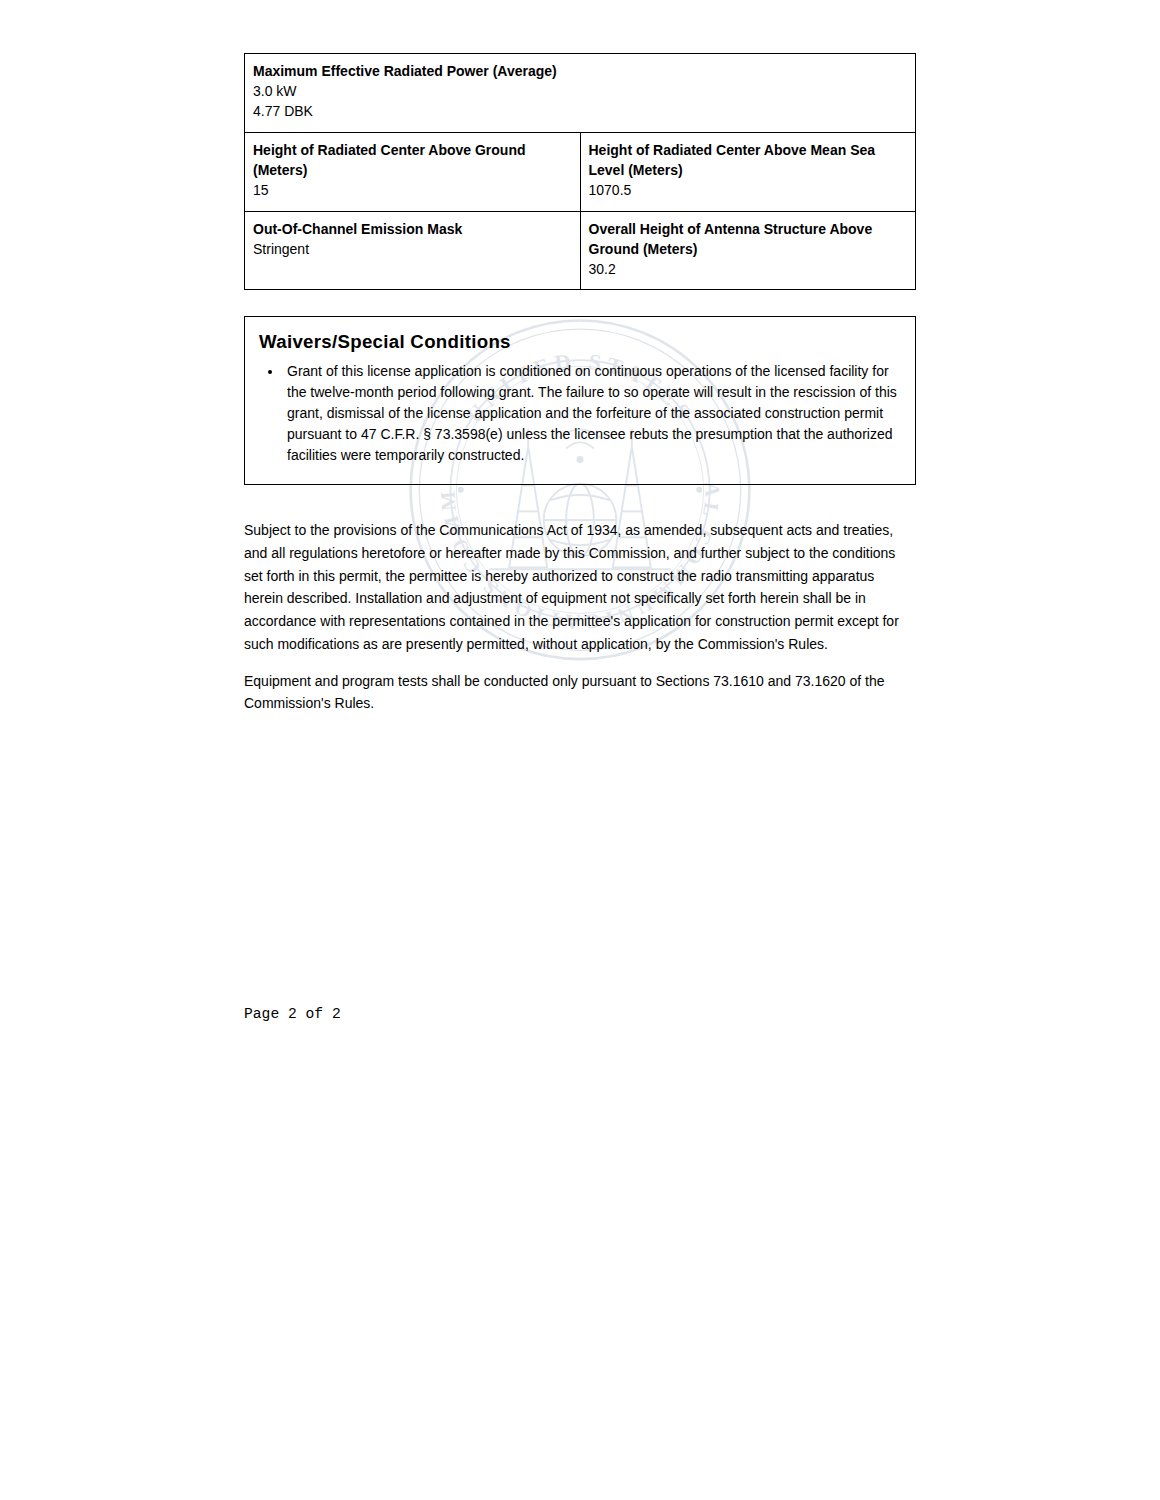UNITED STATES FEDERAL COMMUNICATIONS COMMISSION
| Maximum Effective Radiated Power (Average) 3.0 kW 4.77 DBK |
| Height of Radiated Center Above Ground (Meters) 15 | Height of Radiated Center Above Mean Sea Level (Meters) 1070.5 |
| Out-Of-Channel Emission Mask Stringent | Overall Height of Antenna Structure Above Ground (Meters) 30.2 |
Waivers/Special Conditions
Grant of this license application is conditioned on continuous operations of the licensed facility for the twelve-month period following grant. The failure to so operate will result in the rescission of this grant, dismissal of the license application and the forfeiture of the associated construction permit pursuant to 47 C.F.R. § 73.3598(e) unless the licensee rebuts the presumption that the authorized facilities were temporarily constructed.
Subject to the provisions of the Communications Act of 1934, as amended, subsequent acts and treaties, and all regulations heretofore or hereafter made by this Commission, and further subject to the conditions set forth in this permit, the permittee is hereby authorized to construct the radio transmitting apparatus herein described. Installation and adjustment of equipment not specifically set forth herein shall be in accordance with representations contained in the permittee's application for construction permit except for such modifications as are presently permitted, without application, by the Commission's Rules.
Equipment and program tests shall be conducted only pursuant to Sections 73.1610 and 73.1620 of the Commission's Rules.
Page 2 of 2